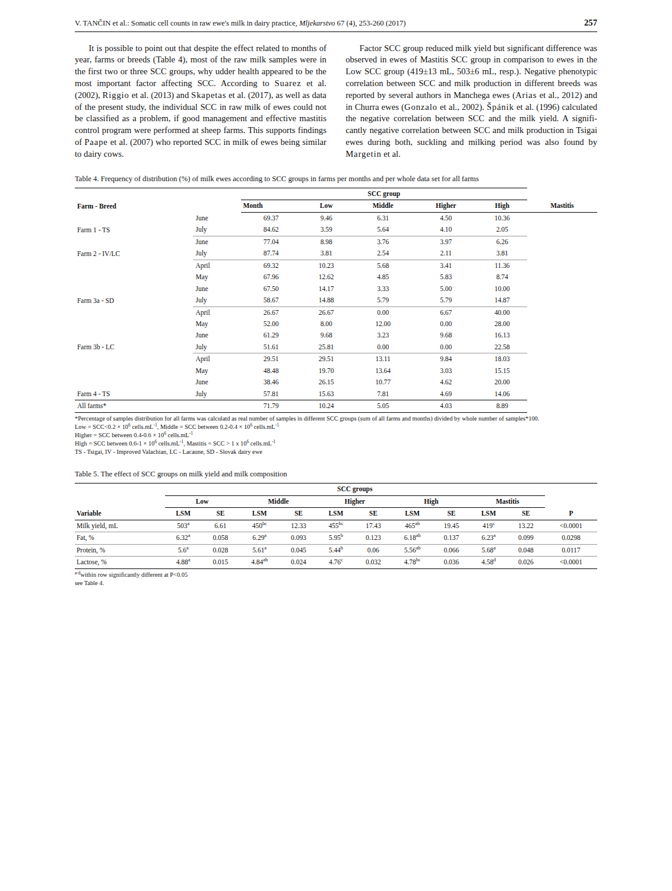V. TANČIN et al.: Somatic cell counts in raw ewe's milk in dairy practice, Mljekarstvo 67 (4), 253-260 (2017)
257
It is possible to point out that despite the effect related to months of year, farms or breeds (Table 4), most of the raw milk samples were in the first two or three SCC groups, why udder health appeared to be the most important factor affecting SCC. According to Suarez et al. (2002), Riggio et al. (2013) and Skapetas et al. (2017), as well as data of the present study, the individual SCC in raw milk of ewes could not be classified as a problem, if good management and effective mastitis control program were performed at sheep farms. This supports findings of Paape et al. (2007) who reported SCC in milk of ewes being similar to dairy cows.
Factor SCC group reduced milk yield but significant difference was observed in ewes of Mastitis SCC group in comparison to ewes in the Low SCC group (419±13 mL, 503±6 mL, resp.). Negative phenotypic correlation between SCC and milk production in different breeds was reported by several authors in Manchega ewes (Arias et al., 2012) and in Churra ewes (Gonzalo et al., 2002). Špánik et al. (1996) calculated the negative correlation between SCC and the milk yield. A significantly negative correlation between SCC and milk production in Tsigai ewes during both, suckling and milking period was also found by Margetin et al.
Table 4. Frequency of distribution (%) of milk ewes according to SCC groups in farms per months and per whole data set for all farms
| Farm - Breed | | SCC group |
| --- | --- | --- |
| Month | Low | Middle | Higher | High | Mastitis |
| Farm 1 - TS | June | 69.37 | 9.46 | 6.31 | 4.50 | 10.36 |
| July | 84.62 | 3.59 | 5.64 | 4.10 | 2.05 |
| Farm 2 - IV/LC | June | 77.04 | 8.98 | 3.76 | 3.97 | 6.26 |
| July | 87.74 | 3.81 | 2.54 | 2.11 | 3.81 |
| Farm 3a - SD | April | 69.32 | 10.23 | 5.68 | 3.41 | 11.36 |
| May | 67.96 | 12.62 | 4.85 | 5.83 | 8.74 |
| June | 67.50 | 14.17 | 3.33 | 5.00 | 10.00 |
| July | 58.67 | 14.88 | 5.79 | 5.79 | 14.87 |
| Farm 3b - LC | April | 26.67 | 26.67 | 0.00 | 6.67 | 40.00 |
| May | 52.00 | 8.00 | 12.00 | 0.00 | 28.00 |
| June | 61.29 | 9.68 | 3.23 | 9.68 | 16.13 |
| July | 51.61 | 25.81 | 0.00 | 0.00 | 22.58 |
| Farm 4 - TS | April | 29.51 | 29.51 | 13.11 | 9.84 | 18.03 |
| May | 48.48 | 19.70 | 13.64 | 3.03 | 15.15 |
| June | 38.46 | 26.15 | 10.77 | 4.62 | 20.00 |
| July | 57.81 | 15.63 | 7.81 | 4.69 | 14.06 |
| All farms* | 71.79 | 10.24 | 5.05 | 4.03 | 8.89 |
*Percentage of samples distribution for all farms was calculatd as real number of samples in different SCC groups (sum of all farms and months) divided by whole number of samples*100.
Low = SCC<0.2 × 106 cells.mL-1, Middle = SCC between 0.2-0.4 × 106 cells.mL-1
Higher = SCC between 0.4-0.6 × 106 cells.mL-1
High = SCC between 0.6-1 × 106 cells.mL-1, Mastitis = SCC > 1 x 106 cells.mL-1
TS - Tsigai, IV - Improved Valachian, LC - Lacaune, SD - Slovak dairy ewe
Table 5. The effect of SCC groups on milk yield and milk composition
| | SCC groups | |
| --- | --- | --- |
| | Low | Middle | Higher | High | Mastitis | |
| Variable | LSM | SE | LSM | SE | LSM | SE | LSM | SE | LSM | SE | P |
| Milk yield, mL | 503 a | 6.61 | 450 bc | 12.33 | 455 bc | 17.43 | 465 ab | 19.45 | 419 c | 13.22 | <0.0001 |
| Fat, % | 6.32 a | 0.058 | 6.29 a | 0.093 | 5.95 b | 0.123 | 6.18 ab | 0.137 | 6.23 a | 0.099 | 0.0298 |
| Protein, % | 5.6 a | 0.028 | 5.61 a | 0.045 | 5.44 b | 0.06 | 5.56 ab | 0.066 | 5.68 a | 0.048 | 0.0117 |
| Lactose, % | 4.88 a | 0.015 | 4.84 ab | 0.024 | 4.76 c | 0.032 | 4.78 bc | 0.036 | 4.58 d | 0.026 | <0.0001 |
a-dwithin row significantly different at P<0.05
see Table 4.